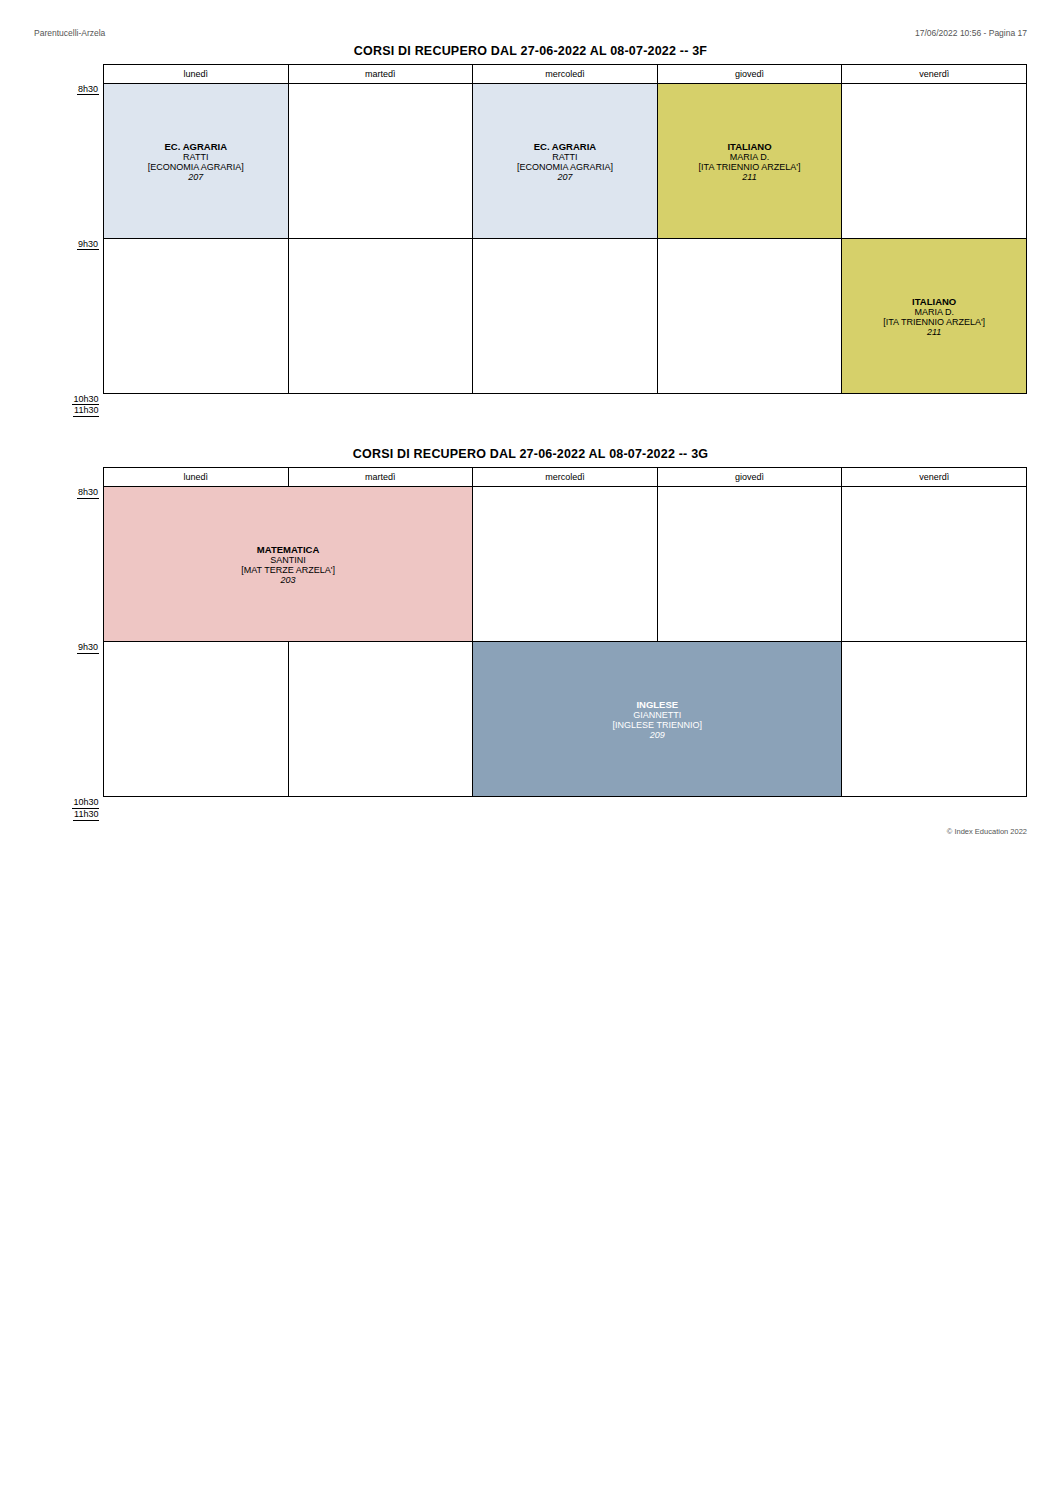Parentucelli-Arzela
17/06/2022 10:56 - Pagina 17
CORSI DI RECUPERO DAL 27-06-2022 AL 08-07-2022 -- 3F
| | lunedì | martedì | mercoledì | giovedì | venerdì |
| --- | --- | --- | --- | --- | --- |
| 8h30 | EC. AGRARIA RATTI [ECONOMIA AGRARIA] 207 | | EC. AGRARIA RATTI [ECONOMIA AGRARIA] 207 | ITALIANO MARIA D. [ITA TRIENNIO ARZELA'] 211 | |
| 9h30 | | | | | ITALIANO MARIA D. [ITA TRIENNIO ARZELA'] 211 |
| 10h30 | |
| 11h30 | |
CORSI DI RECUPERO DAL 27-06-2022 AL 08-07-2022 -- 3G
| | lunedì | martedì | mercoledì | giovedì | venerdì |
| --- | --- | --- | --- | --- | --- |
| 8h30 | MATEMATICA SANTINI [MAT TERZE ARZELA'] 203 | | | |
| 9h30 | | | INGLESE GIANNETTI [INGLESE TRIENNIO] 209 | |
| 10h30 | |
| 11h30 | |
© Index Education 2022